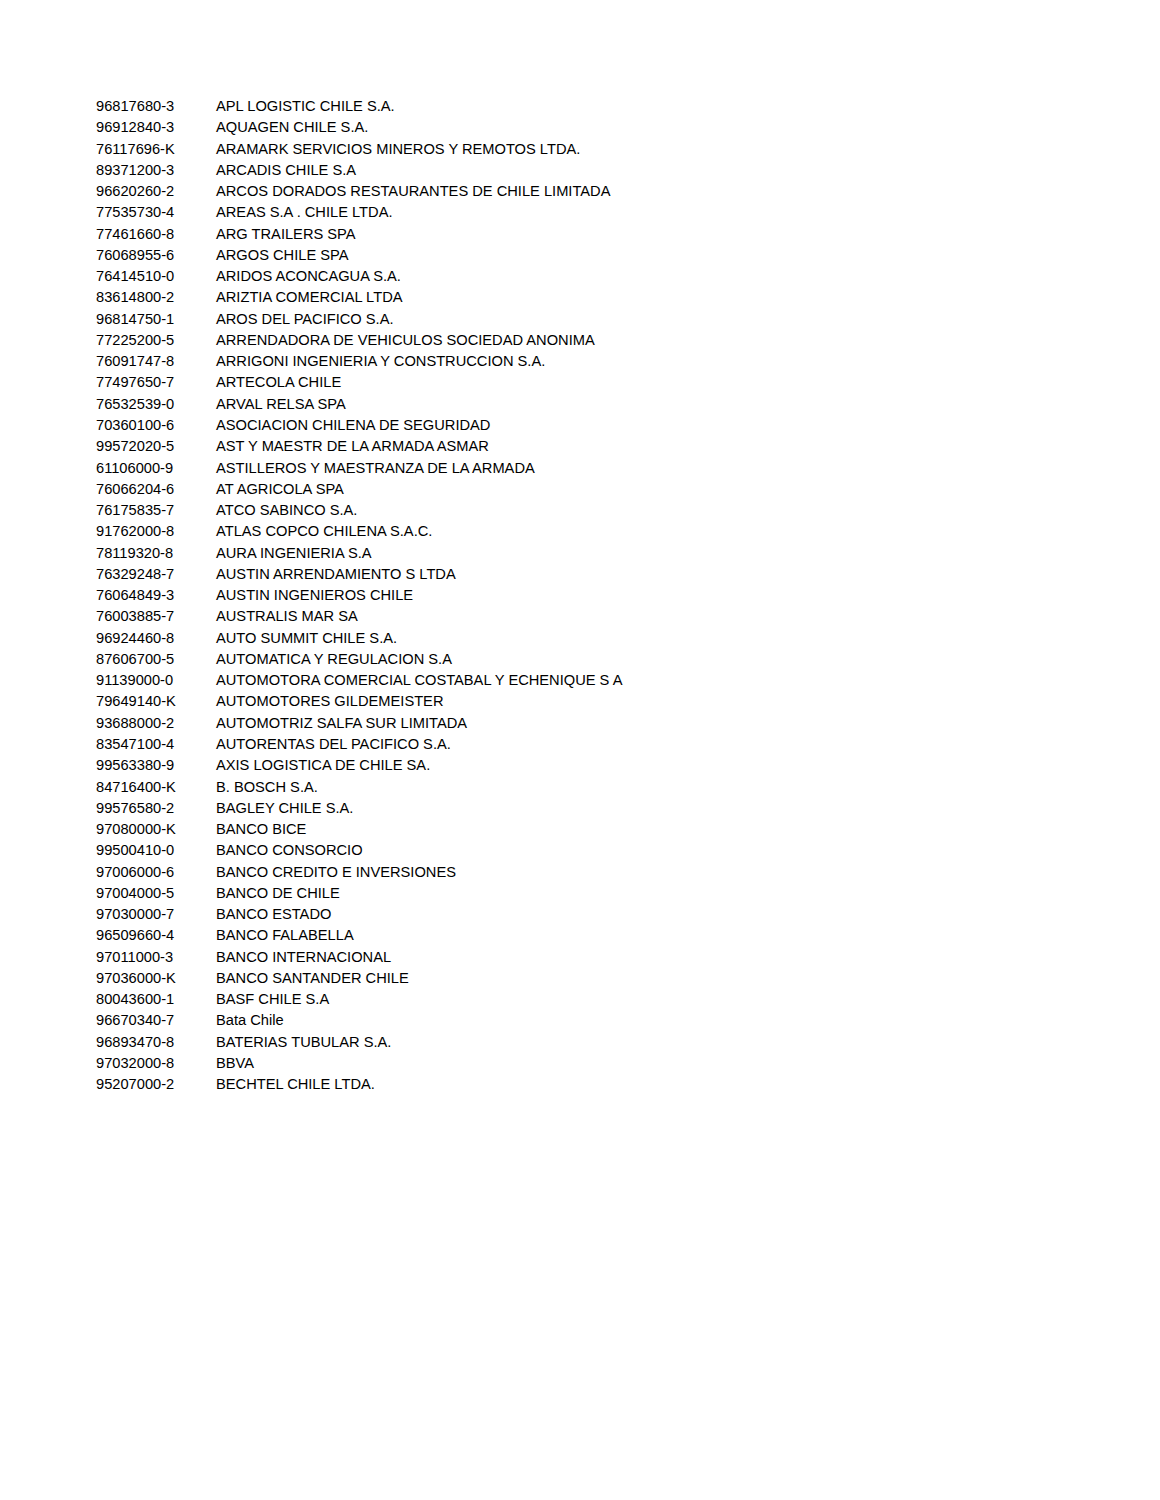| 96817680-3 | APL LOGISTIC CHILE S.A. |
| 96912840-3 | AQUAGEN CHILE S.A. |
| 76117696-K | ARAMARK SERVICIOS MINEROS Y REMOTOS LTDA. |
| 89371200-3 | ARCADIS CHILE S.A |
| 96620260-2 | ARCOS DORADOS RESTAURANTES DE CHILE LIMITADA |
| 77535730-4 | AREAS S.A . CHILE LTDA. |
| 77461660-8 | ARG TRAILERS SPA |
| 76068955-6 | ARGOS CHILE SPA |
| 76414510-0 | ARIDOS ACONCAGUA S.A. |
| 83614800-2 | ARIZTIA COMERCIAL LTDA |
| 96814750-1 | AROS DEL PACIFICO S.A. |
| 77225200-5 | ARRENDADORA DE VEHICULOS SOCIEDAD ANONIMA |
| 76091747-8 | ARRIGONI INGENIERIA Y CONSTRUCCION S.A. |
| 77497650-7 | ARTECOLA CHILE |
| 76532539-0 | ARVAL RELSA SPA |
| 70360100-6 | ASOCIACION CHILENA DE SEGURIDAD |
| 99572020-5 | AST Y MAESTR DE LA ARMADA ASMAR |
| 61106000-9 | ASTILLEROS Y MAESTRANZA DE LA ARMADA |
| 76066204-6 | AT AGRICOLA SPA |
| 76175835-7 | ATCO SABINCO S.A. |
| 91762000-8 | ATLAS COPCO CHILENA S.A.C. |
| 78119320-8 | AURA INGENIERIA S.A |
| 76329248-7 | AUSTIN ARRENDAMIENTO S LTDA |
| 76064849-3 | AUSTIN INGENIEROS CHILE |
| 76003885-7 | AUSTRALIS MAR SA |
| 96924460-8 | AUTO SUMMIT CHILE S.A. |
| 87606700-5 | AUTOMATICA Y REGULACION S.A |
| 91139000-0 | AUTOMOTORA COMERCIAL COSTABAL Y ECHENIQUE S A |
| 79649140-K | AUTOMOTORES GILDEMEISTER |
| 93688000-2 | AUTOMOTRIZ SALFA SUR LIMITADA |
| 83547100-4 | AUTORENTAS DEL PACIFICO S.A. |
| 99563380-9 | AXIS LOGISTICA DE CHILE SA. |
| 84716400-K | B. BOSCH S.A. |
| 99576580-2 | BAGLEY CHILE S.A. |
| 97080000-K | BANCO BICE |
| 99500410-0 | BANCO CONSORCIO |
| 97006000-6 | BANCO CREDITO E INVERSIONES |
| 97004000-5 | BANCO DE CHILE |
| 97030000-7 | BANCO ESTADO |
| 96509660-4 | BANCO FALABELLA |
| 97011000-3 | BANCO INTERNACIONAL |
| 97036000-K | BANCO SANTANDER CHILE |
| 80043600-1 | BASF CHILE S.A |
| 96670340-7 | Bata Chile |
| 96893470-8 | BATERIAS TUBULAR S.A. |
| 97032000-8 | BBVA |
| 95207000-2 | BECHTEL CHILE LTDA. |